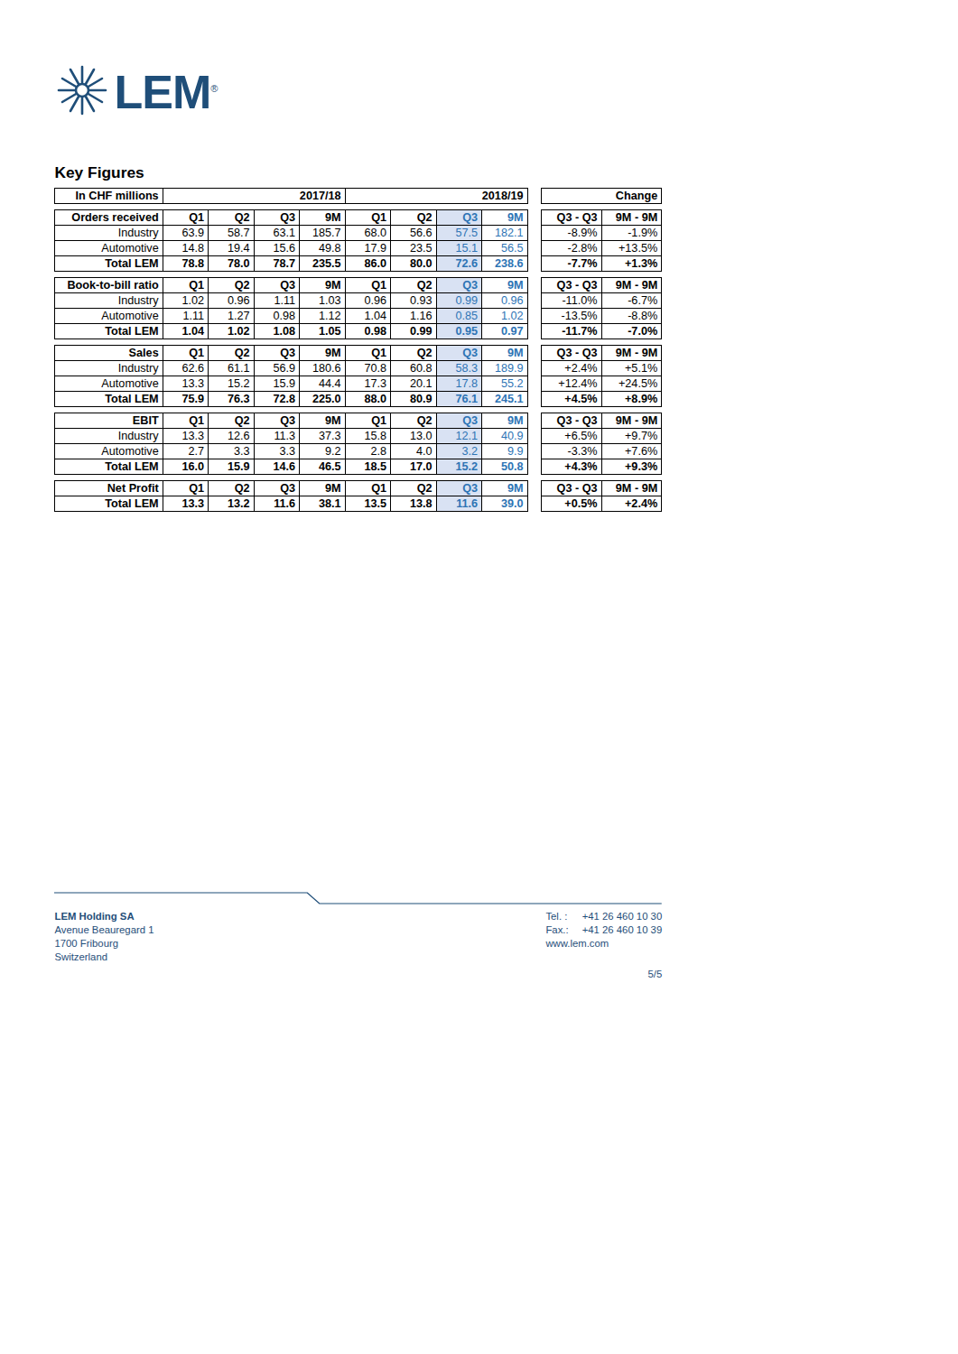LEM®
Key Figures
| In CHF millions | 2017/18 | 2018/19 | | Change |
| Orders received | Q1 | Q2 | Q3 | 9M | Q1 | Q2 | Q3 | 9M | | Q3 - Q3 | 9M - 9M |
| Industry | 63.9 | 58.7 | 63.1 | 185.7 | 68.0 | 56.6 | 57.5 | 182.1 | | -8.9% | -1.9% |
| Automotive | 14.8 | 19.4 | 15.6 | 49.8 | 17.9 | 23.5 | 15.1 | 56.5 | | -2.8% | +13.5% |
| Total LEM | 78.8 | 78.0 | 78.7 | 235.5 | 86.0 | 80.0 | 72.6 | 238.6 | | -7.7% | +1.3% |
| Book-to-bill ratio | Q1 | Q2 | Q3 | 9M | Q1 | Q2 | Q3 | 9M | | Q3 - Q3 | 9M - 9M |
| Industry | 1.02 | 0.96 | 1.11 | 1.03 | 0.96 | 0.93 | 0.99 | 0.96 | | -11.0% | -6.7% |
| Automotive | 1.11 | 1.27 | 0.98 | 1.12 | 1.04 | 1.16 | 0.85 | 1.02 | | -13.5% | -8.8% |
| Total LEM | 1.04 | 1.02 | 1.08 | 1.05 | 0.98 | 0.99 | 0.95 | 0.97 | | -11.7% | -7.0% |
| Sales | Q1 | Q2 | Q3 | 9M | Q1 | Q2 | Q3 | 9M | | Q3 - Q3 | 9M - 9M |
| Industry | 62.6 | 61.1 | 56.9 | 180.6 | 70.8 | 60.8 | 58.3 | 189.9 | | +2.4% | +5.1% |
| Automotive | 13.3 | 15.2 | 15.9 | 44.4 | 17.3 | 20.1 | 17.8 | 55.2 | | +12.4% | +24.5% |
| Total LEM | 75.9 | 76.3 | 72.8 | 225.0 | 88.0 | 80.9 | 76.1 | 245.1 | | +4.5% | +8.9% |
| EBIT | Q1 | Q2 | Q3 | 9M | Q1 | Q2 | Q3 | 9M | | Q3 - Q3 | 9M - 9M |
| Industry | 13.3 | 12.6 | 11.3 | 37.3 | 15.8 | 13.0 | 12.1 | 40.9 | | +6.5% | +9.7% |
| Automotive | 2.7 | 3.3 | 3.3 | 9.2 | 2.8 | 4.0 | 3.2 | 9.9 | | -3.3% | +7.6% |
| Total LEM | 16.0 | 15.9 | 14.6 | 46.5 | 18.5 | 17.0 | 15.2 | 50.8 | | +4.3% | +9.3% |
| Net Profit | Q1 | Q2 | Q3 | 9M | Q1 | Q2 | Q3 | 9M | | Q3 - Q3 | 9M - 9M |
| Total LEM | 13.3 | 13.2 | 11.6 | 38.1 | 13.5 | 13.8 | 11.6 | 39.0 | | +0.5% | +2.4% |
LEM Holding SA
Avenue Beauregard 1
1700 Fribourg
Switzerland
Tel. : +41 26 460 10 30
Fax.: +41 26 460 10 39
www.lem.com
5/5